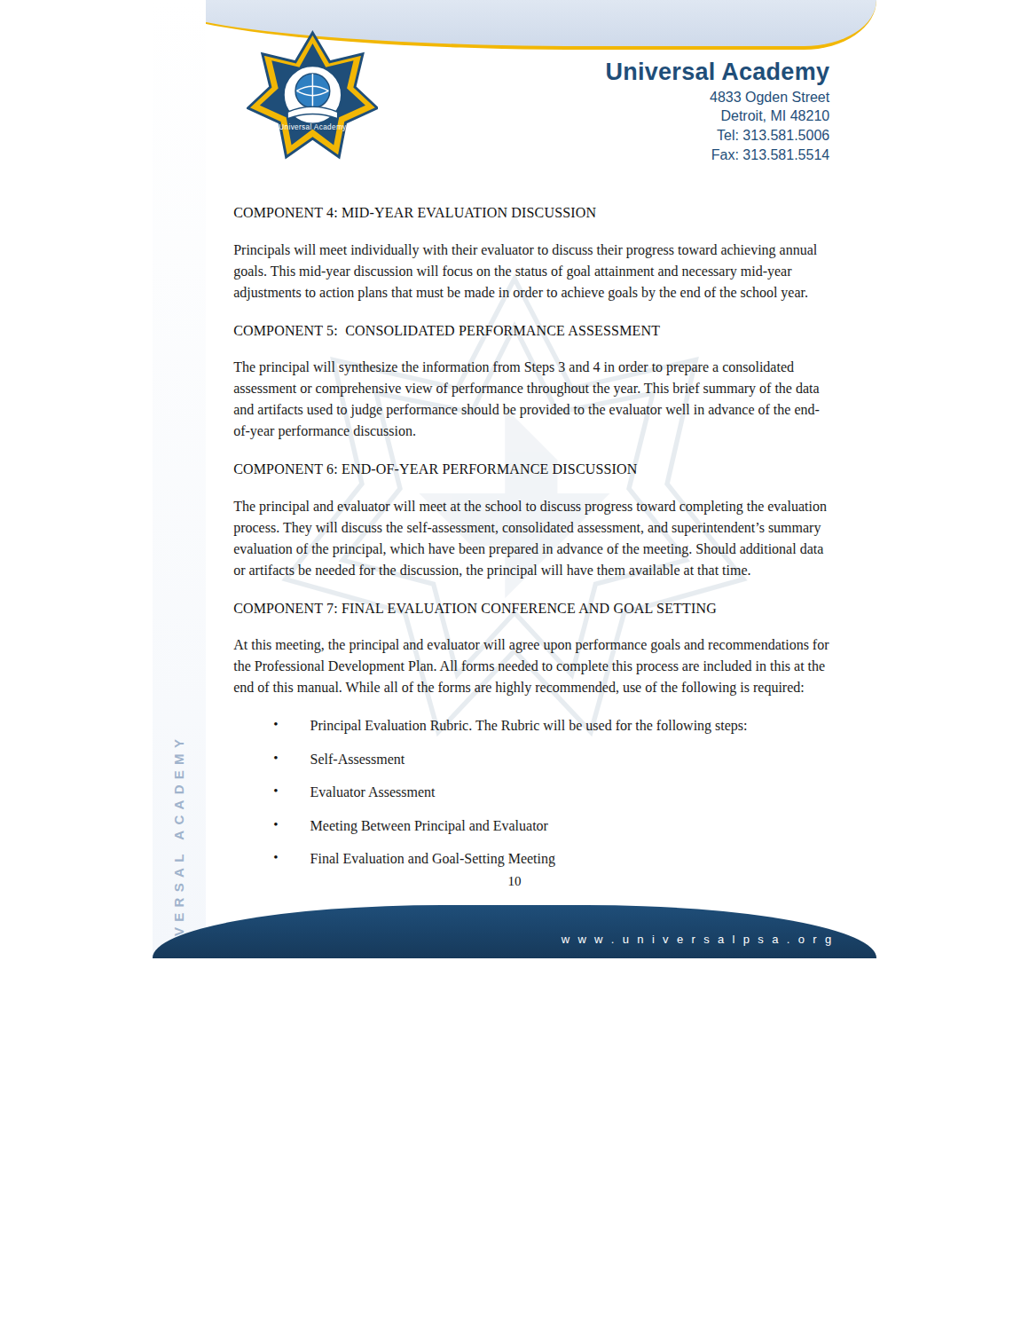Universal Academy
Universal Academy
Universal Academy
4833 Ogden Street
Detroit, MI 48210
Tel: 313.581.5006
Fax: 313.581.5514
Component 4: Mid-Year Evaluation Discussion
Principals will meet individually with their evaluator to discuss their progress toward achieving annual goals. This mid-year discussion will focus on the status of goal attainment and necessary mid-year adjustments to action plans that must be made in order to achieve goals by the end of the school year.
Component 5: Consolidated Performance Assessment
The principal will synthesize the information from Steps 3 and 4 in order to prepare a consolidated assessment or comprehensive view of performance throughout the year. This brief summary of the data and artifacts used to judge performance should be provided to the evaluator well in advance of the end-of-year performance discussion.
Component 6: End-of-Year Performance Discussion
The principal and evaluator will meet at the school to discuss progress toward completing the evaluation process. They will discuss the self-assessment, consolidated assessment, and superintendent’s summary evaluation of the principal, which have been prepared in advance of the meeting. Should additional data or artifacts be needed for the discussion, the principal will have them available at that time.
Component 7: Final Evaluation Conference and Goal Setting
At this meeting, the principal and evaluator will agree upon performance goals and recommendations for the Professional Development Plan. All forms needed to complete this process are included in this at the end of this manual. While all of the forms are highly recommended, use of the following is required:
Principal Evaluation Rubric. The Rubric will be used for the following steps:
Self-Assessment
Evaluator Assessment
Meeting Between Principal and Evaluator
Final Evaluation and Goal-Setting Meeting
10
w w w . u n i v e r s a l p s a . o r g